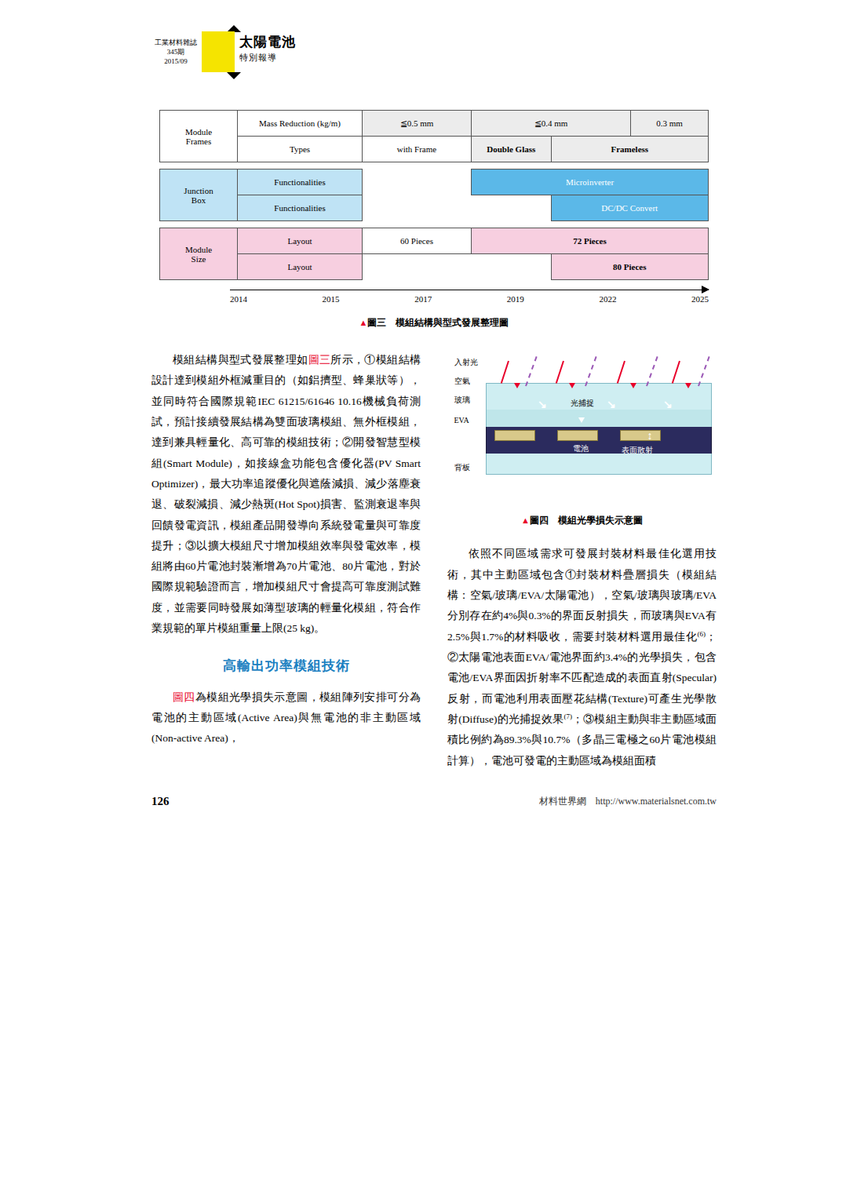工業材料雜誌
345期
2015/09
太陽電池
特別報導
| Module Frames | Mass Reduction (kg/m) | ≦0.5 mm | ≦0.4 mm | 0.3 mm |
| Types | with Frame | Double Glass | Frameless |
| Junction Box | Functionalities | | Microinverter |
| Functionalities | | | DC/DC Convert |
| Module Size | Layout | 60 Pieces | 72 Pieces |
| Layout | | | 80 Pieces |
2014 2015 2017 2019 2022 2025
▲圖三　模組結構與型式發展整理圖
模組結構與型式發展整理如圖三所示，①模組結構設計達到模組外框減重目的（如鋁擠型、蜂巢狀等），並同時符合國際規範IEC 61215/61646 10.16機械負荷測試，預計接續發展結構為雙面玻璃模組、無外框模組，達到兼具輕量化、高可靠的模組技術；②開發智慧型模組(Smart Module)，如接線盒功能包含優化器(PV Smart Optimizer)，最大功率追蹤優化與遮蔭減損、減少落塵衰退、破裂減損、減少熱斑(Hot Spot)損害、監測衰退率與回饋發電資訊，模組產品開發導向系統發電量與可靠度提升；③以擴大模組尺寸增加模組效率與發電效率，模組將由60片電池封裝漸增為70片電池、80片電池，對於國際規範驗證而言，增加模組尺寸會提高可靠度測試難度，並需要同時發展如薄型玻璃的輕量化模組，符合作業規範的單片模組重量上限(25 kg)。
高輸出功率模組技術
圖四為模組光學損失示意圖，模組陣列安排可分為電池的主動區域(Active Area)與無電池的非主動區域(Non-active Area)，
入射光
空氣
玻璃
EVA
背板
①
② 反射損失
③
④
電池
光捕捉
表面散射
↘
↘
↘
↕
▲圖四　模組光學損失示意圖
依照不同區域需求可發展封裝材料最佳化選用技術，其中主動區域包含①封裝材料疊層損失（模組結構：空氣/玻璃/EVA/太陽電池），空氣/玻璃與玻璃/EVA分別存在約4%與0.3%的界面反射損失，而玻璃與EVA有2.5%與1.7%的材料吸收，需要封裝材料選用最佳化(6)；②太陽電池表面EVA/電池界面約3.4%的光學損失，包含電池/EVA界面因折射率不匹配造成的表面直射(Specular)反射，而電池利用表面壓花結構(Texture)可產生光學散射(Diffuse)的光捕捉效果(7)；③模組主動與非主動區域面積比例約為89.3%與10.7%（多晶三電極之60片電池模組計算），電池可發電的主動區域為模組面積
126
材料世界網　http://www.materialsnet.com.tw